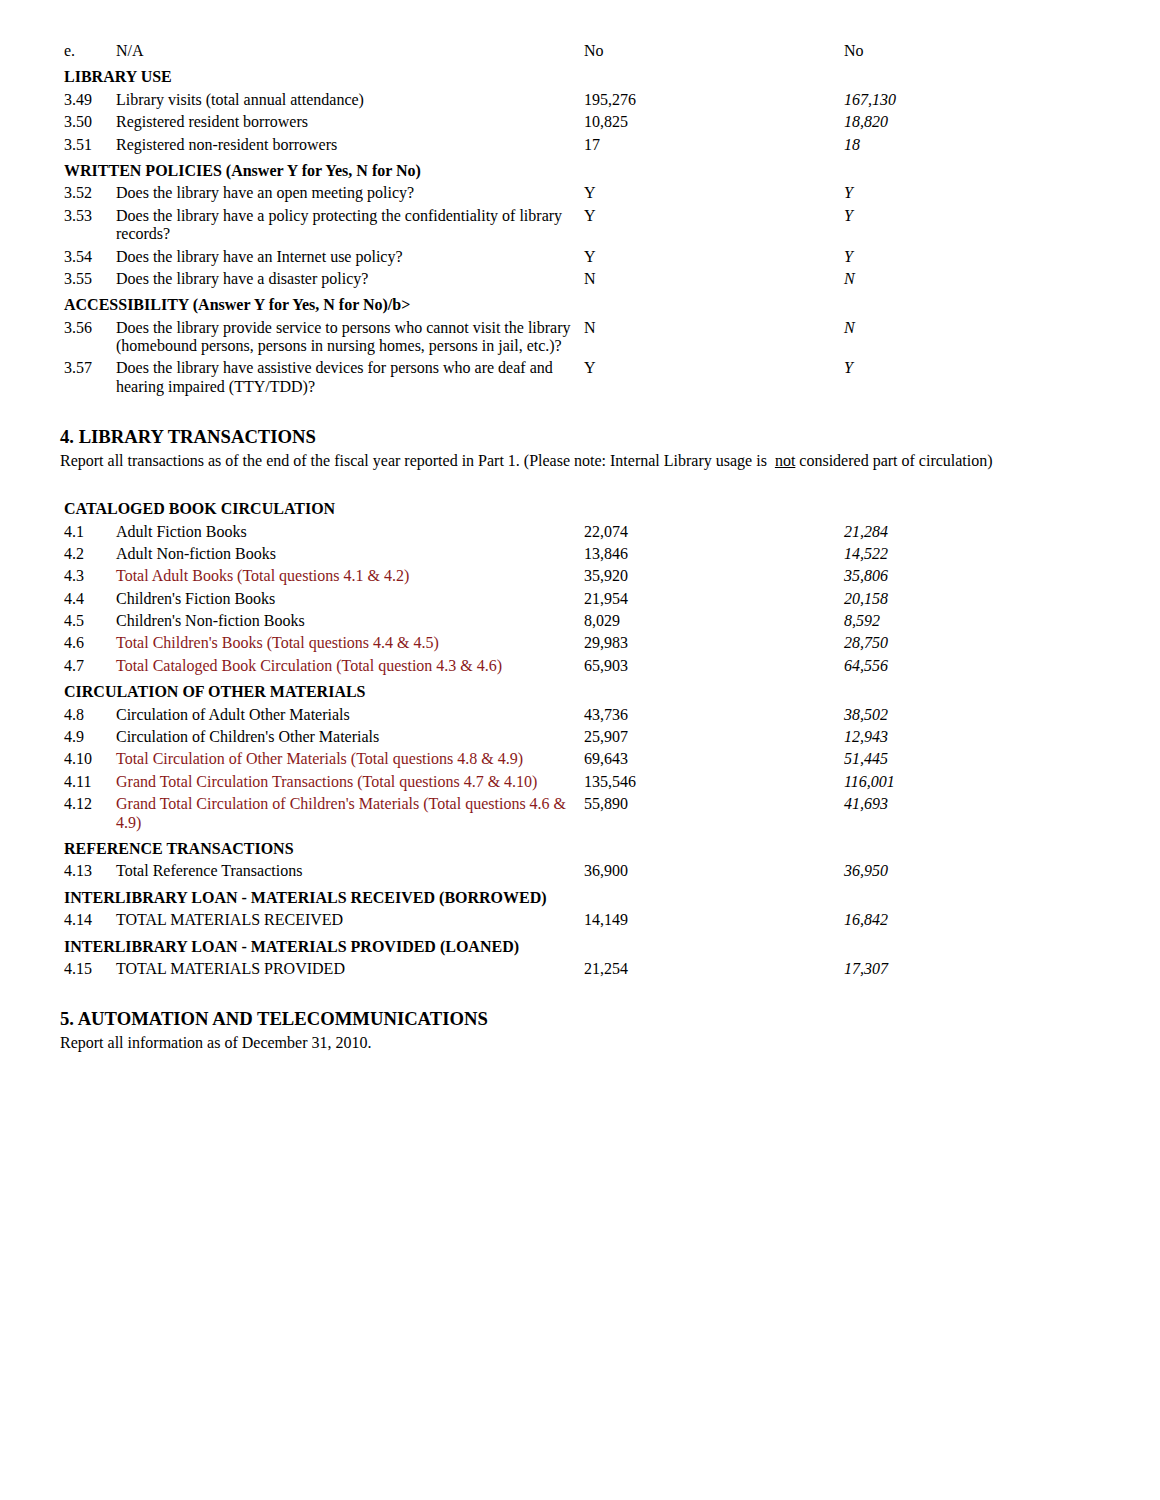| e. | N/A | No | No |
| LIBRARY USE |
| 3.49 | Library visits (total annual attendance) | 195,276 | 167,130 |
| 3.50 | Registered resident borrowers | 10,825 | 18,820 |
| 3.51 | Registered non-resident borrowers | 17 | 18 |
| WRITTEN POLICIES (Answer Y for Yes, N for No) |
| 3.52 | Does the library have an open meeting policy? | Y | Y |
| 3.53 | Does the library have a policy protecting the confidentiality of library records? | Y | Y |
| 3.54 | Does the library have an Internet use policy? | Y | Y |
| 3.55 | Does the library have a disaster policy? | N | N |
| ACCESSIBILITY (Answer Y for Yes, N for No)/b> |
| 3.56 | Does the library provide service to persons who cannot visit the library (homebound persons, persons in nursing homes, persons in jail, etc.)? | N | N |
| 3.57 | Does the library have assistive devices for persons who are deaf and hearing impaired (TTY/TDD)? | Y | Y |
4. LIBRARY TRANSACTIONS
Report all transactions as of the end of the fiscal year reported in Part 1. (Please note: Internal Library usage is not considered part of circulation)
| CATALOGED BOOK CIRCULATION |
| 4.1 | Adult Fiction Books | 22,074 | 21,284 |
| 4.2 | Adult Non-fiction Books | 13,846 | 14,522 |
| 4.3 | Total Adult Books (Total questions 4.1 & 4.2) | 35,920 | 35,806 |
| 4.4 | Children's Fiction Books | 21,954 | 20,158 |
| 4.5 | Children's Non-fiction Books | 8,029 | 8,592 |
| 4.6 | Total Children's Books (Total questions 4.4 & 4.5) | 29,983 | 28,750 |
| 4.7 | Total Cataloged Book Circulation (Total question 4.3 & 4.6) | 65,903 | 64,556 |
| CIRCULATION OF OTHER MATERIALS |
| 4.8 | Circulation of Adult Other Materials | 43,736 | 38,502 |
| 4.9 | Circulation of Children's Other Materials | 25,907 | 12,943 |
| 4.10 | Total Circulation of Other Materials (Total questions 4.8 & 4.9) | 69,643 | 51,445 |
| 4.11 | Grand Total Circulation Transactions (Total questions 4.7 & 4.10) | 135,546 | 116,001 |
| 4.12 | Grand Total Circulation of Children's Materials (Total questions 4.6 & 4.9) | 55,890 | 41,693 |
| REFERENCE TRANSACTIONS |
| 4.13 | Total Reference Transactions | 36,900 | 36,950 |
| INTERLIBRARY LOAN - MATERIALS RECEIVED (BORROWED) |
| 4.14 | TOTAL MATERIALS RECEIVED | 14,149 | 16,842 |
| INTERLIBRARY LOAN - MATERIALS PROVIDED (LOANED) |
| 4.15 | TOTAL MATERIALS PROVIDED | 21,254 | 17,307 |
5. AUTOMATION AND TELECOMMUNICATIONS
Report all information as of December 31, 2010.